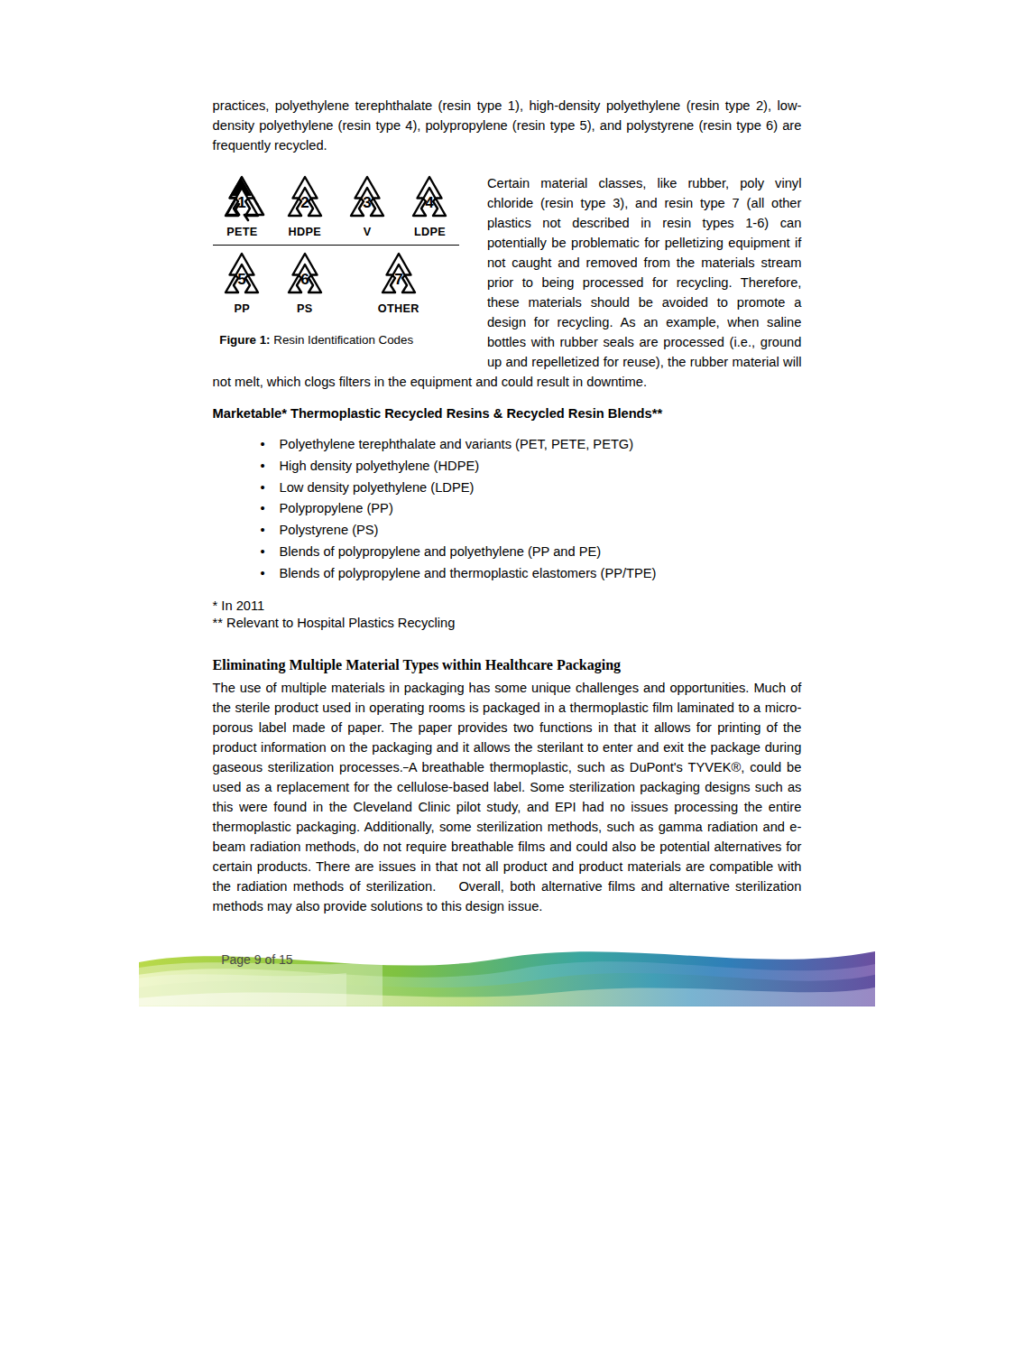practices, polyethylene terephthalate (resin type 1), high-density polyethylene (resin type 2), low-density polyethylene (resin type 4), polypropylene (resin type 5), and polystyrene (resin type 6) are frequently recycled.
1
PETE
2
HDPE
3
V
4
LDPE
5
PP
6
PS
7
OTHER
Figure 1: Resin Identification Codes
Certain material classes, like rubber, poly vinyl chloride (resin type 3), and resin type 7 (all other plastics not described in resin types 1-6) can potentially be problematic for pelletizing equipment if not caught and removed from the materials stream prior to being processed for recycling. Therefore, these materials should be avoided to promote a design for recycling. As an example, when saline bottles with rubber seals are processed (i.e., ground up and repelletized for reuse), the rubber material will not melt, which clogs filters in the equipment and could result in downtime.
Marketable* Thermoplastic Recycled Resins & Recycled Resin Blends**
Polyethylene terephthalate and variants (PET, PETE, PETG)
High density polyethylene (HDPE)
Low density polyethylene (LDPE)
Polypropylene (PP)
Polystyrene (PS)
Blends of polypropylene and polyethylene (PP and PE)
Blends of polypropylene and thermoplastic elastomers (PP/TPE)
* In 2011
** Relevant to Hospital Plastics Recycling
Eliminating Multiple Material Types within Healthcare Packaging
The use of multiple materials in packaging has some unique challenges and opportunities. Much of the sterile product used in operating rooms is packaged in a thermoplastic film laminated to a micro-porous label made of paper. The paper provides two functions in that it allows for printing of the product information on the packaging and it allows the sterilant to enter and exit the package during gaseous sterilization processes. A breathable thermoplastic, such as DuPont's TYVEK®, could be used as a replacement for the cellulose-based label. Some sterilization packaging designs such as this were found in the Cleveland Clinic pilot study, and EPI had no issues processing the entire thermoplastic packaging. Additionally, some sterilization methods, such as gamma radiation and e-beam radiation methods, do not require breathable films and could also be potential alternatives for certain products. There are issues in that not all product and product materials are compatible with the radiation methods of sterilization. Overall, both alternative films and alternative sterilization methods may also provide solutions to this design issue.
Page 9 of 15